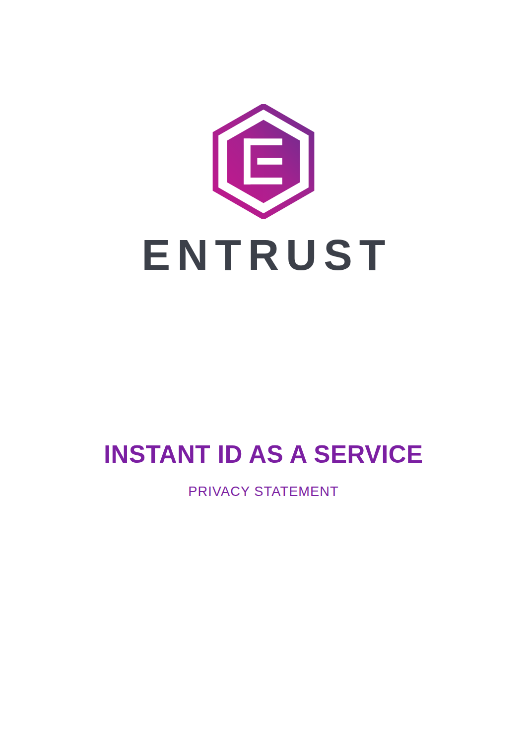ENTRUST
INSTANT ID AS A SERVICE
PRIVACY STATEMENT